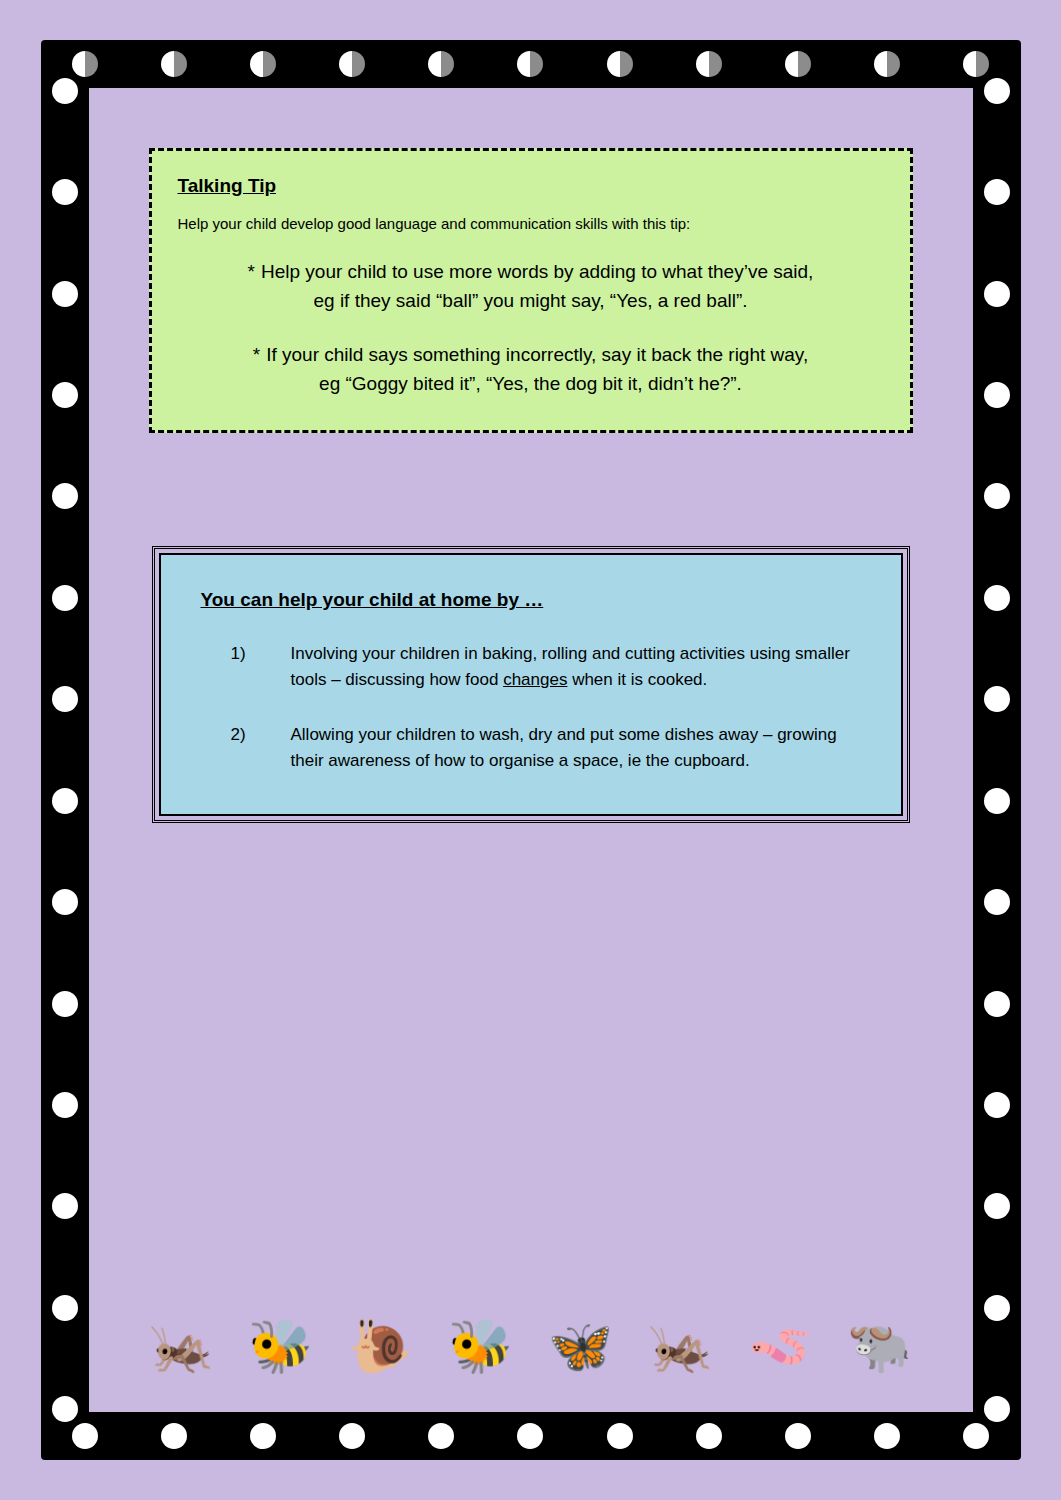Talking Tip
Help your child develop good language and communication skills with this tip:
*Help your child to use more words by adding to what they’ve said,
eg if they said “ball” you might say, “Yes, a red ball”.
*If your child says something incorrectly, say it back the right way,
eg “Goggy bited it”, “Yes, the dog bit it, didn’t he?”.
You can help your child at home by …
Involving your children in baking, rolling and cutting activities using smaller tools – discussing how food changes when it is cooked.
Allowing your children to wash, dry and put some dishes away – growing their awareness of how to organise a space, ie the cupboard.
🦗 🐝 🐌 🐝 🦋 🦗 🪱 🐃